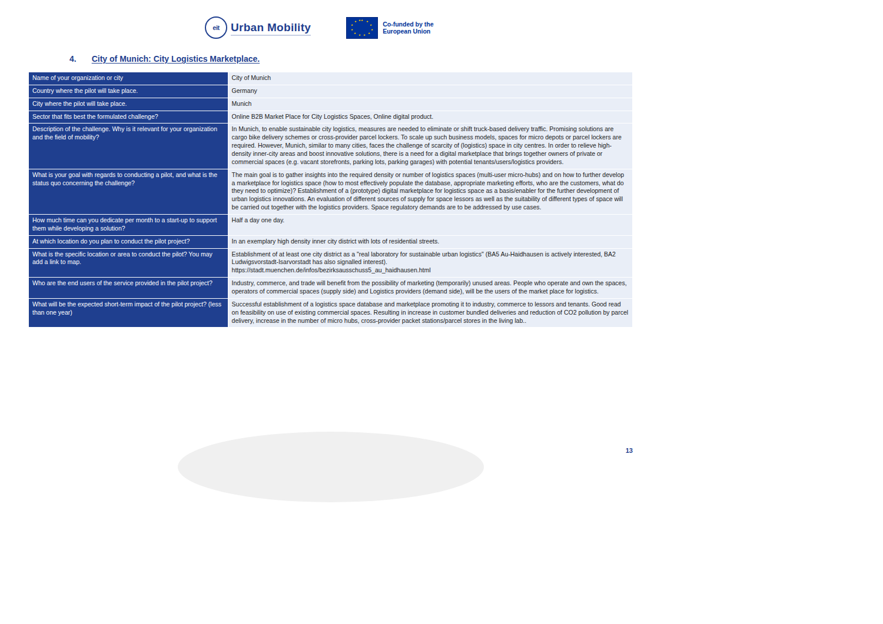eit
Urban Mobility
Co-funded by the
European Union
4. City of Munich: City Logistics Marketplace.
| Name of your organization or city | City of Munich |
| Country where the pilot will take place. | Germany |
| City where the pilot will take place. | Munich |
| Sector that fits best the formulated challenge? | Online B2B Market Place for City Logistics Spaces, Online digital product. |
| Description of the challenge. Why is it relevant for your organization and the field of mobility? | In Munich, to enable sustainable city logistics, measures are needed to eliminate or shift truck-based delivery traffic. Promising solutions are cargo bike delivery schemes or cross-provider parcel lockers. To scale up such business models, spaces for micro depots or parcel lockers are required. However, Munich, similar to many cities, faces the challenge of scarcity of (logistics) space in city centres. In order to relieve high-density inner-city areas and boost innovative solutions, there is a need for a digital marketplace that brings together owners of private or commercial spaces (e.g. vacant storefronts, parking lots, parking garages) with potential tenants/users/logistics providers. |
| What is your goal with regards to conducting a pilot, and what is the status quo concerning the challenge? | The main goal is to gather insights into the required density or number of logistics spaces (multi-user micro-hubs) and on how to further develop a marketplace for logistics space (how to most effectively populate the database, appropriate marketing efforts, who are the customers, what do they need to optimize)? Establishment of a (prototype) digital marketplace for logistics space as a basis/enabler for the further development of urban logistics innovations. An evaluation of different sources of supply for space lessors as well as the suitability of different types of space will be carried out together with the logistics providers. Space regulatory demands are to be addressed by use cases. |
| How much time can you dedicate per month to a start-up to support them while developing a solution? | Half a day one day. |
| At which location do you plan to conduct the pilot project? | In an exemplary high density inner city district with lots of residential streets. |
| What is the specific location or area to conduct the pilot? You may add a link to map. | Establishment of at least one city district as a "real laboratory for sustainable urban logistics" (BA5 Au-Haidhausen is actively interested, BA2 Ludwigsvorstadt-Isarvorstadt has also signalled interest). https://stadt.muenchen.de/infos/bezirksausschuss5_au_haidhausen.html |
| Who are the end users of the service provided in the pilot project? | Industry, commerce, and trade will benefit from the possibility of marketing (temporarily) unused areas. People who operate and own the spaces, operators of commercial spaces (supply side) and Logistics providers (demand side), will be the users of the market place for logistics. |
| What will be the expected short-term impact of the pilot project? (less than one year) | Successful establishment of a logistics space database and marketplace promoting it to industry, commerce to lessors and tenants. Good read on feasibility on use of existing commercial spaces. Resulting in increase in customer bundled deliveries and reduction of CO2 pollution by parcel delivery, increase in the number of micro hubs, cross-provider packet stations/parcel stores in the living lab.. |
13